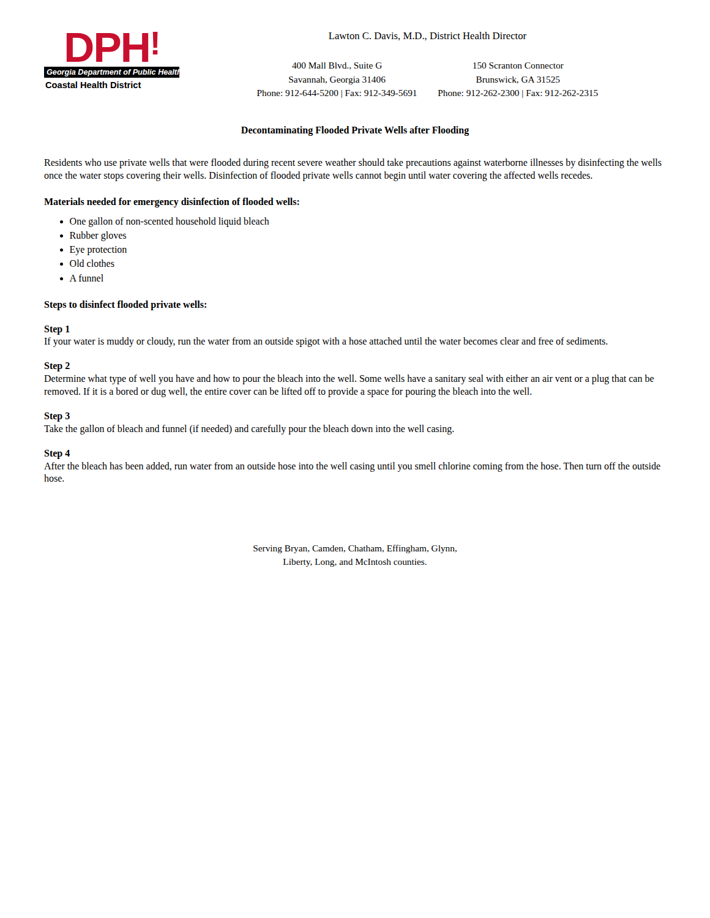DPH!
Georgia Department of Public Health Coastal Health District
Lawton C. Davis, M.D., District Health Director
400 Mall Blvd., Suite G
Savannah, Georgia 31406
Phone: 912-644-5200 | Fax: 912-349-5691
150 Scranton Connector
Brunswick, GA 31525
Phone: 912-262-2300 | Fax: 912-262-2315
Decontaminating Flooded Private Wells after Flooding
Residents who use private wells that were flooded during recent severe weather should take precautions against waterborne illnesses by disinfecting the wells once the water stops covering their wells. Disinfection of flooded private wells cannot begin until water covering the affected wells recedes.
Materials needed for emergency disinfection of flooded wells:
One gallon of non-scented household liquid bleach
Rubber gloves
Eye protection
Old clothes
A funnel
Steps to disinfect flooded private wells:
Step 1
If your water is muddy or cloudy, run the water from an outside spigot with a hose attached until the water becomes clear and free of sediments.
Step 2
Determine what type of well you have and how to pour the bleach into the well. Some wells have a sanitary seal with either an air vent or a plug that can be removed. If it is a bored or dug well, the entire cover can be lifted off to provide a space for pouring the bleach into the well.
Step 3
Take the gallon of bleach and funnel (if needed) and carefully pour the bleach down into the well casing.
Step 4
After the bleach has been added, run water from an outside hose into the well casing until you smell chlorine coming from the hose. Then turn off the outside hose.
Serving Bryan, Camden, Chatham, Effingham, Glynn,
Liberty, Long, and McIntosh counties.